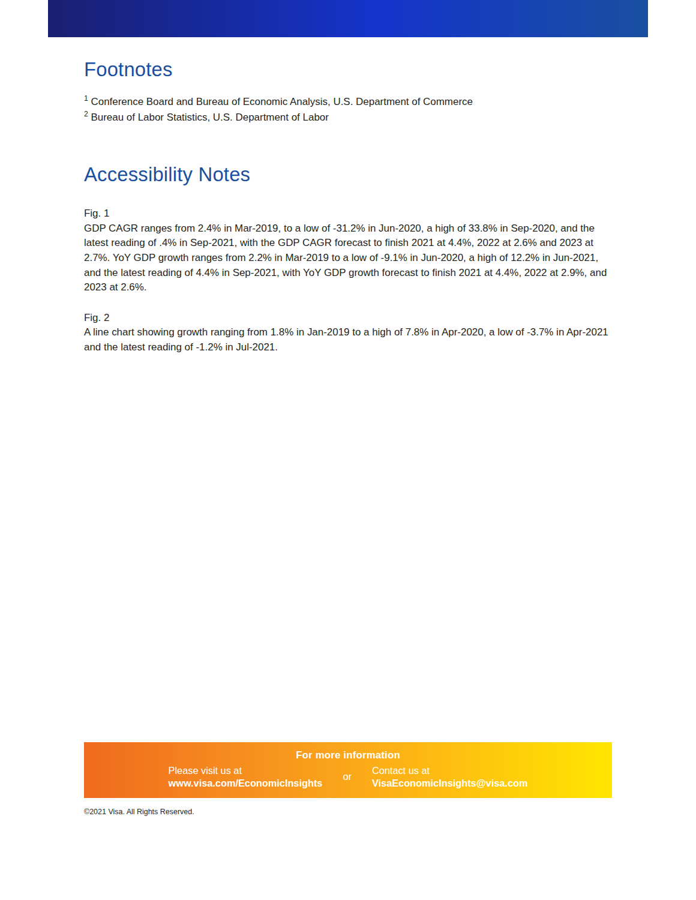Footnotes
1 Conference Board and Bureau of Economic Analysis, U.S. Department of Commerce
2 Bureau of Labor Statistics, U.S. Department of Labor
Accessibility Notes
Fig. 1 GDP CAGR ranges from 2.4% in Mar-2019, to a low of -31.2% in Jun-2020, a high of 33.8% in Sep-2020, and the latest reading of .4% in Sep-2021, with the GDP CAGR forecast to finish 2021 at 4.4%, 2022 at 2.6% and 2023 at 2.7%. YoY GDP growth ranges from 2.2% in Mar-2019 to a low of -9.1% in Jun-2020, a high of 12.2% in Jun-2021, and the latest reading of 4.4% in Sep-2021, with YoY GDP growth forecast to finish 2021 at 4.4%, 2022 at 2.9%, and 2023 at 2.6%.
Fig. 2 A line chart showing growth ranging from 1.8% in Jan-2019 to a high of 7.8% in Apr-2020, a low of -3.7% in Apr-2021 and the latest reading of -1.2% in Jul-2021.
For more information
Please visit us at www.visa.com/EconomicInsights
or
Contact us at VisaEconomicInsights@visa.com
©2021 Visa. All Rights Reserved.